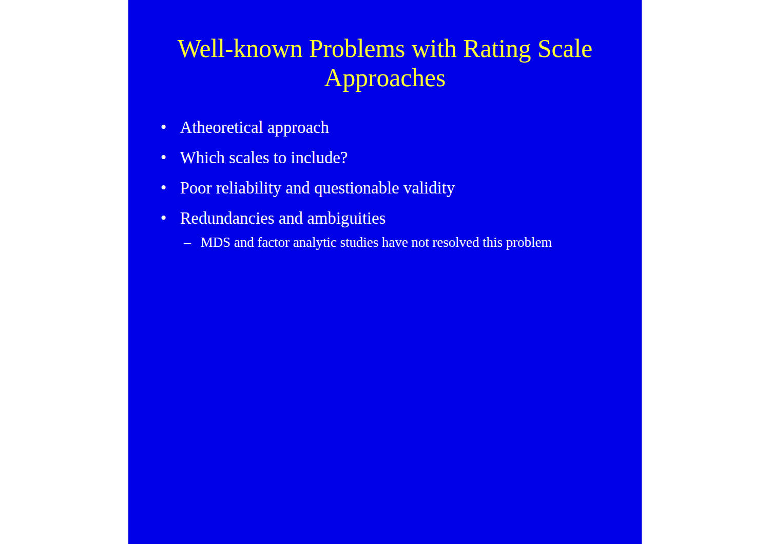Well-known Problems with Rating Scale Approaches
Atheoretical approach
Which scales to include?
Poor reliability and questionable validity
Redundancies and ambiguities
MDS and factor analytic studies have not resolved this problem